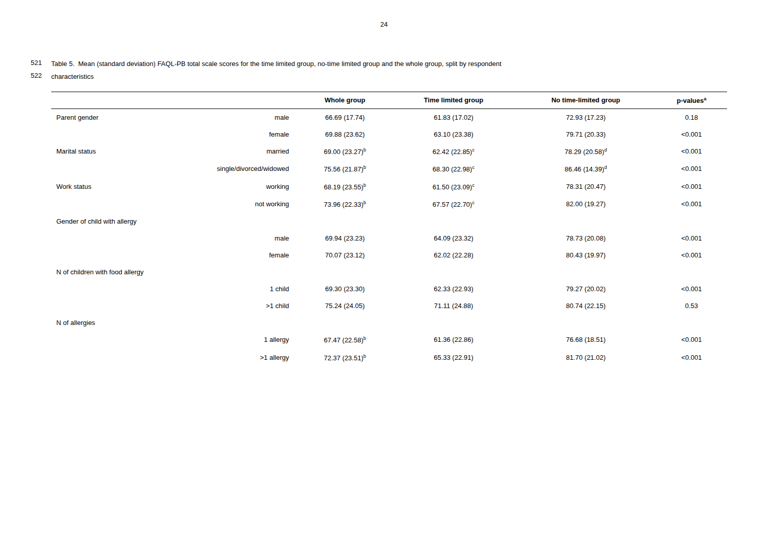24
521
Table 5. Mean (standard deviation) FAQL-PB total scale scores for the time limited group, no-time limited group and the whole group, split by respondent
522
characteristics
| | Whole group | Time limited group | No time-limited group | p-values a |
| --- | --- | --- | --- | --- |
| Parent gender | male | 66.69 (17.74) | 61.83 (17.02) | 72.93 (17.23) | 0.18 |
| | female | 69.88 (23.62) | 63.10 (23.38) | 79.71 (20.33) | <0.001 |
| Marital status | married | 69.00 (23.27) b | 62.42 (22.85) c | 78.29 (20.58) d | <0.001 |
| | single/divorced/widowed | 75.56 (21.87) b | 68.30 (22.98) c | 86.46 (14.39) d | <0.001 |
| Work status | working | 68.19 (23.55) b | 61.50 (23.09) c | 78.31 (20.47) | <0.001 |
| | not working | 73.96 (22.33) b | 67.57 (22.70) c | 82.00 (19.27) | <0.001 |
| Gender of child with allergy | | | | |
| | male | 69.94 (23.23) | 64.09 (23.32) | 78.73 (20.08) | <0.001 |
| | female | 70.07 (23.12) | 62.02 (22.28) | 80.43 (19.97) | <0.001 |
| N of children with food allergy | | | | |
| | 1 child | 69.30 (23.30) | 62.33 (22.93) | 79.27 (20.02) | <0.001 |
| | >1 child | 75.24 (24.05) | 71.11 (24.88) | 80.74 (22.15) | 0.53 |
| N of allergies | | | | |
| | 1 allergy | 67.47 (22.58) b | 61.36 (22.86) | 76.68 (18.51) | <0.001 |
| | >1 allergy | 72.37 (23.51) b | 65.33 (22.91) | 81.70 (21.02) | <0.001 |